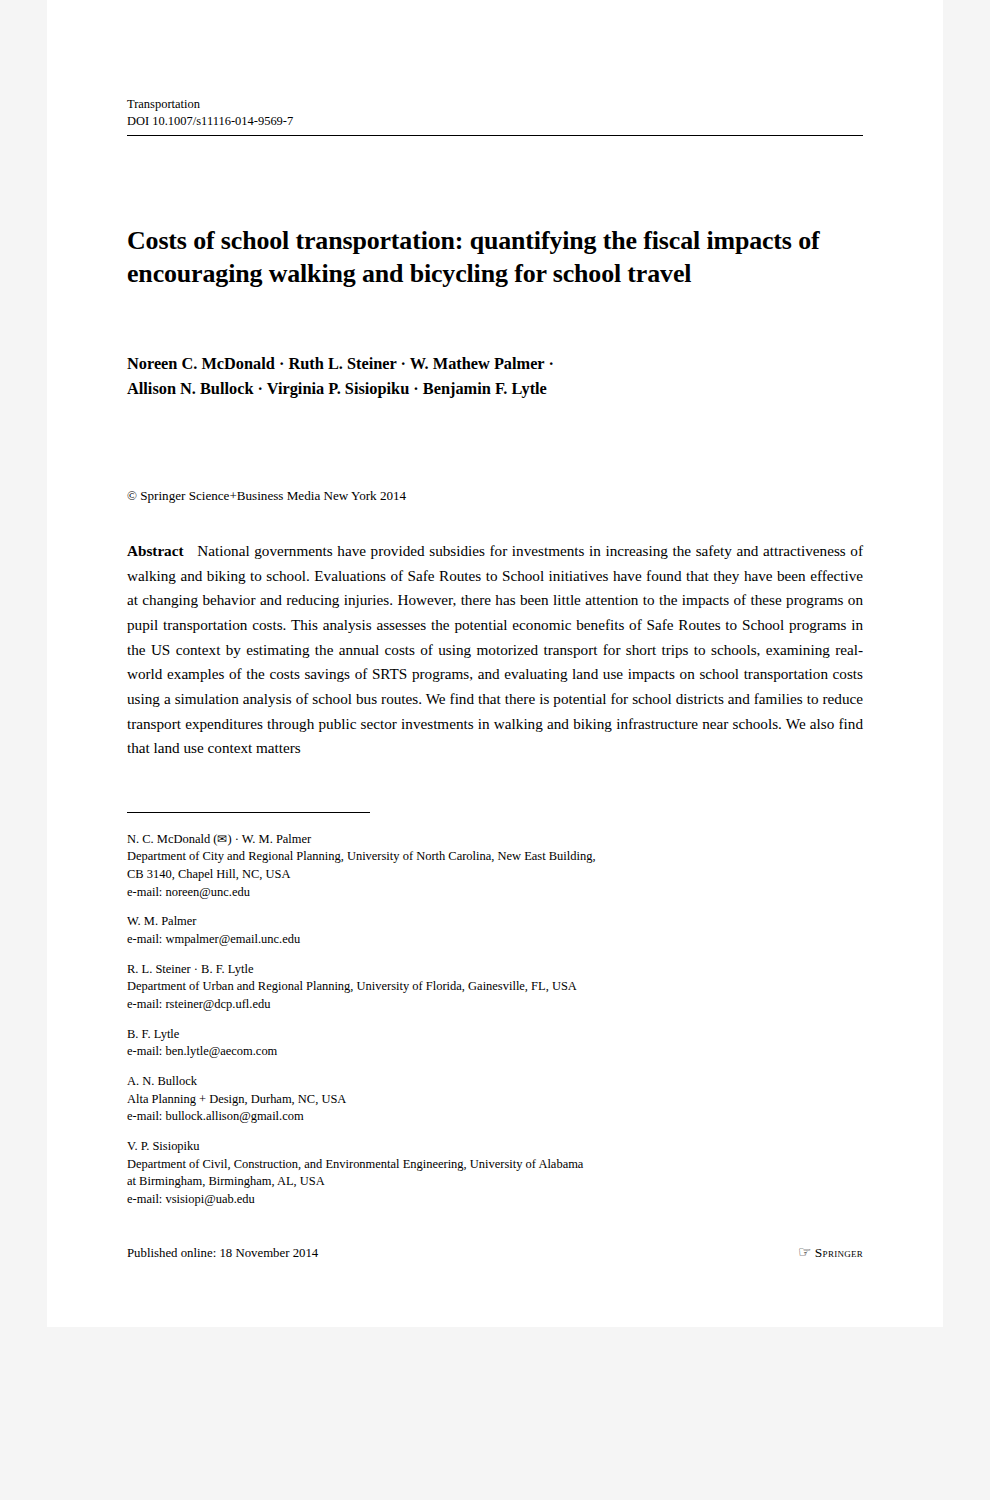Transportation
DOI 10.1007/s11116-014-9569-7
Costs of school transportation: quantifying the fiscal impacts of encouraging walking and bicycling for school travel
Noreen C. McDonald · Ruth L. Steiner · W. Mathew Palmer ·
Allison N. Bullock · Virginia P. Sisiopiku · Benjamin F. Lytle
© Springer Science+Business Media New York 2014
Abstract National governments have provided subsidies for investments in increasing the safety and attractiveness of walking and biking to school. Evaluations of Safe Routes to School initiatives have found that they have been effective at changing behavior and reducing injuries. However, there has been little attention to the impacts of these programs on pupil transportation costs. This analysis assesses the potential economic benefits of Safe Routes to School programs in the US context by estimating the annual costs of using motorized transport for short trips to schools, examining real-world examples of the costs savings of SRTS programs, and evaluating land use impacts on school transportation costs using a simulation analysis of school bus routes. We find that there is potential for school districts and families to reduce transport expenditures through public sector investments in walking and biking infrastructure near schools. We also find that land use context matters
N. C. McDonald (✉) · W. M. Palmer
Department of City and Regional Planning, University of North Carolina, New East Building,
CB 3140, Chapel Hill, NC, USA
e-mail: noreen@unc.edu
W. M. Palmer
e-mail: wmpalmer@email.unc.edu
R. L. Steiner · B. F. Lytle
Department of Urban and Regional Planning, University of Florida, Gainesville, FL, USA
e-mail: rsteiner@dcp.ufl.edu
B. F. Lytle
e-mail: ben.lytle@aecom.com
A. N. Bullock
Alta Planning + Design, Durham, NC, USA
e-mail: bullock.allison@gmail.com
V. P. Sisiopiku
Department of Civil, Construction, and Environmental Engineering, University of Alabama
at Birmingham, Birmingham, AL, USA
e-mail: vsisiopi@uab.edu
Published online: 18 November 2014 ☞Springer